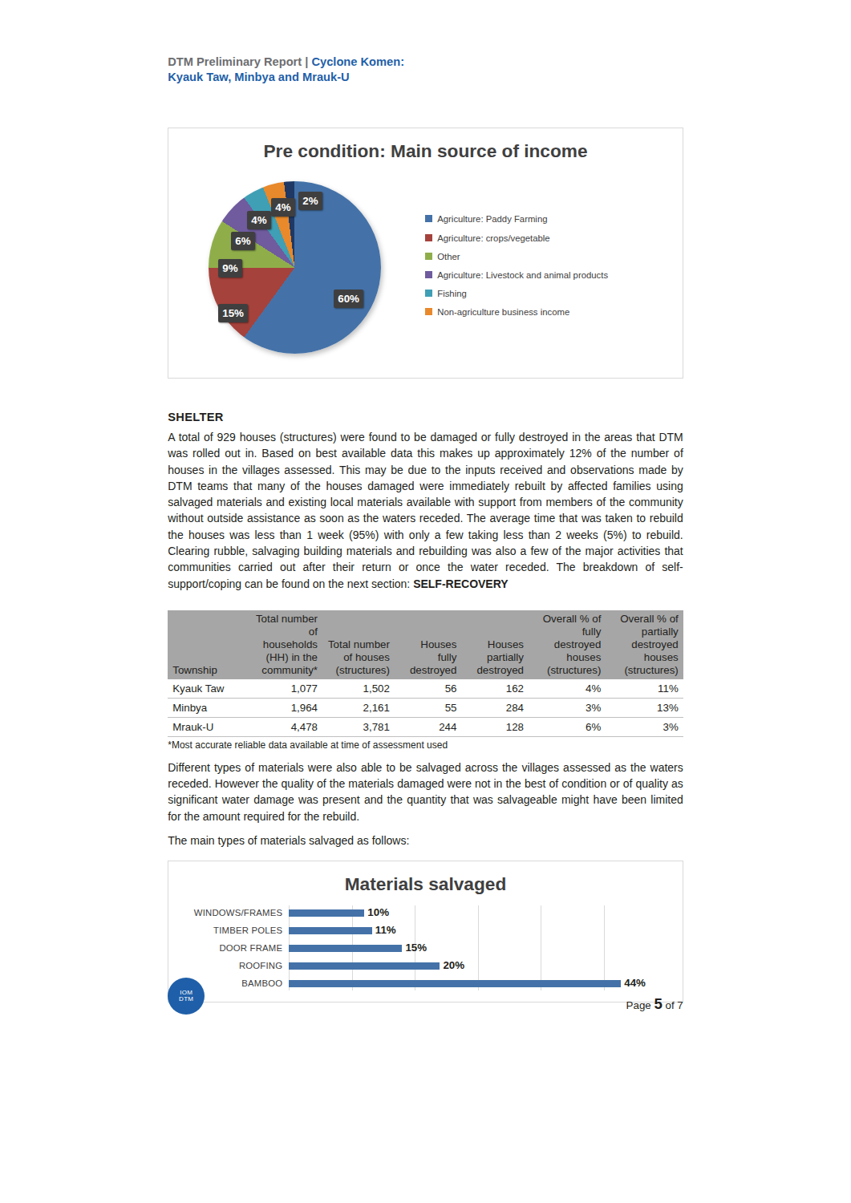DTM Preliminary Report | Cyclone Komen:
Kyauk Taw, Minbya and Mrauk-U
Pre condition: Main source of income
60%
15%
9%
6%
4%
4%
2%
Agriculture: Paddy Farming
Agriculture: crops/vegetable
Other
Agriculture: Livestock and animal products
Fishing
Non-agriculture business income
SHELTER
A total of 929 houses (structures) were found to be damaged or fully destroyed in the areas that DTM was rolled out in. Based on best available data this makes up approximately 12% of the number of houses in the villages assessed. This may be due to the inputs received and observations made by DTM teams that many of the houses damaged were immediately rebuilt by affected families using salvaged materials and existing local materials available with support from members of the community without outside assistance as soon as the waters receded. The average time that was taken to rebuild the houses was less than 1 week (95%) with only a few taking less than 2 weeks (5%) to rebuild. Clearing rubble, salvaging building materials and rebuilding was also a few of the major activities that communities carried out after their return or once the water receded. The breakdown of self-support/coping can be found on the next section: SELF-RECOVERY
| Township | Total number of households (HH) in the community* | Total number of houses (structures) | Houses fully destroyed | Houses partially destroyed | Overall % of fully destroyed houses (structures) | Overall % of partially destroyed houses (structures) |
| --- | --- | --- | --- | --- | --- | --- |
| Kyauk Taw | 1,077 | 1,502 | 56 | 162 | 4% | 11% |
| Minbya | 1,964 | 2,161 | 55 | 284 | 3% | 13% |
| Mrauk-U | 4,478 | 3,781 | 244 | 128 | 6% | 3% |
*Most accurate reliable data available at time of assessment used
Different types of materials were also able to be salvaged across the villages assessed as the waters receded. However the quality of the materials damaged were not in the best of condition or of quality as significant water damage was present and the quantity that was salvageable might have been limited for the amount required for the rebuild.
The main types of materials salvaged as follows:
Materials salvaged
WINDOWS/FRAMES
10%
TIMBER POLES
11%
DOOR FRAME
15%
ROOFING
20%
BAMBOO
44%
IOM
DTM
Page 5 of 7